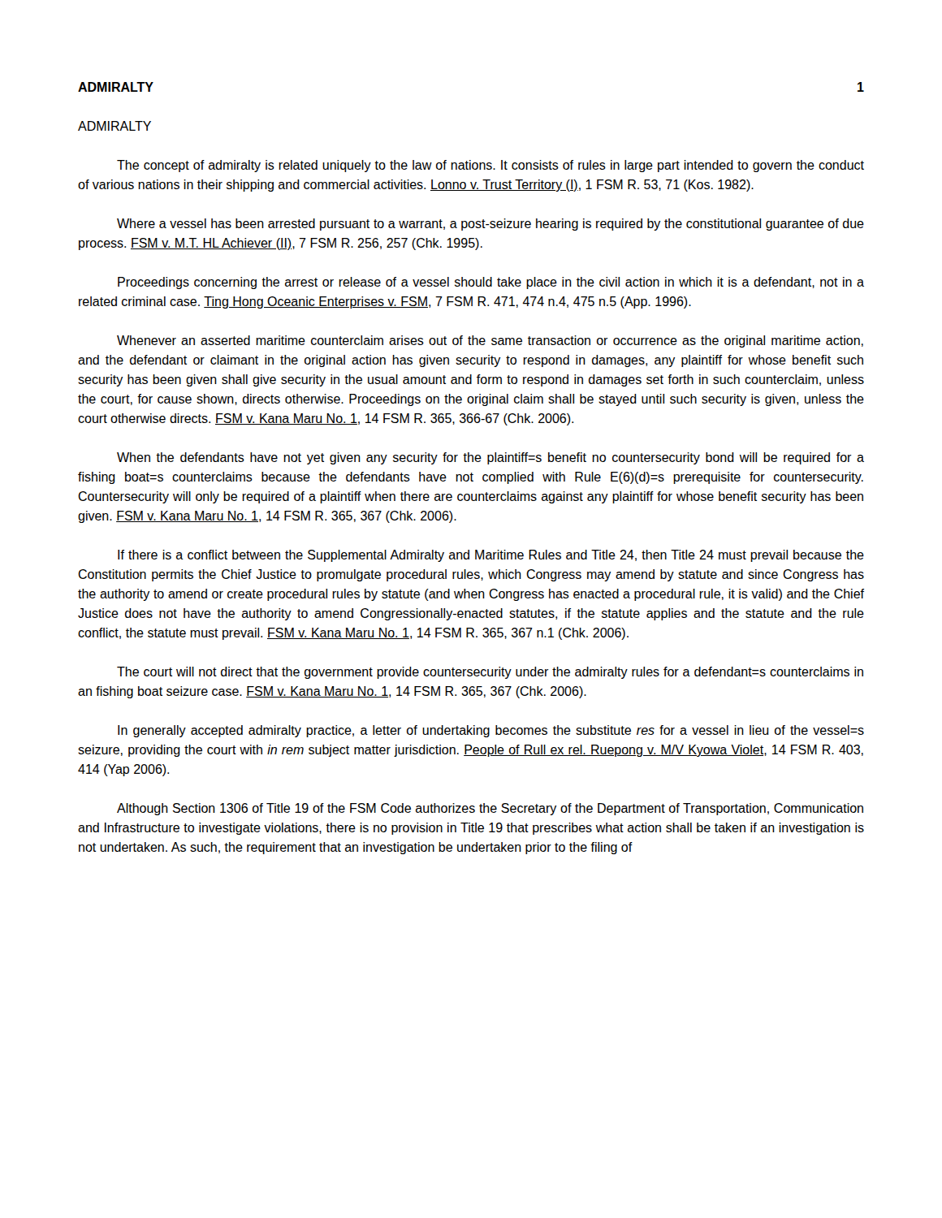ADMIRALTY 1
ADMIRALTY
The concept of admiralty is related uniquely to the law of nations. It consists of rules in large part intended to govern the conduct of various nations in their shipping and commercial activities. Lonno v. Trust Territory (I), 1 FSM R. 53, 71 (Kos. 1982).
Where a vessel has been arrested pursuant to a warrant, a post-seizure hearing is required by the constitutional guarantee of due process. FSM v. M.T. HL Achiever (II), 7 FSM R. 256, 257 (Chk. 1995).
Proceedings concerning the arrest or release of a vessel should take place in the civil action in which it is a defendant, not in a related criminal case. Ting Hong Oceanic Enterprises v. FSM, 7 FSM R. 471, 474 n.4, 475 n.5 (App. 1996).
Whenever an asserted maritime counterclaim arises out of the same transaction or occurrence as the original maritime action, and the defendant or claimant in the original action has given security to respond in damages, any plaintiff for whose benefit such security has been given shall give security in the usual amount and form to respond in damages set forth in such counterclaim, unless the court, for cause shown, directs otherwise. Proceedings on the original claim shall be stayed until such security is given, unless the court otherwise directs. FSM v. Kana Maru No. 1, 14 FSM R. 365, 366-67 (Chk. 2006).
When the defendants have not yet given any security for the plaintiff=s benefit no countersecurity bond will be required for a fishing boat=s counterclaims because the defendants have not complied with Rule E(6)(d)=s prerequisite for countersecurity. Countersecurity will only be required of a plaintiff when there are counterclaims against any plaintiff for whose benefit security has been given. FSM v. Kana Maru No. 1, 14 FSM R. 365, 367 (Chk. 2006).
If there is a conflict between the Supplemental Admiralty and Maritime Rules and Title 24, then Title 24 must prevail because the Constitution permits the Chief Justice to promulgate procedural rules, which Congress may amend by statute and since Congress has the authority to amend or create procedural rules by statute (and when Congress has enacted a procedural rule, it is valid) and the Chief Justice does not have the authority to amend Congressionally-enacted statutes, if the statute applies and the statute and the rule conflict, the statute must prevail. FSM v. Kana Maru No. 1, 14 FSM R. 365, 367 n.1 (Chk. 2006).
The court will not direct that the government provide countersecurity under the admiralty rules for a defendant=s counterclaims in an fishing boat seizure case. FSM v. Kana Maru No. 1, 14 FSM R. 365, 367 (Chk. 2006).
In generally accepted admiralty practice, a letter of undertaking becomes the substitute res for a vessel in lieu of the vessel=s seizure, providing the court with in rem subject matter jurisdiction. People of Rull ex rel. Ruepong v. M/V Kyowa Violet, 14 FSM R. 403, 414 (Yap 2006).
Although Section 1306 of Title 19 of the FSM Code authorizes the Secretary of the Department of Transportation, Communication and Infrastructure to investigate violations, there is no provision in Title 19 that prescribes what action shall be taken if an investigation is not undertaken. As such, the requirement that an investigation be undertaken prior to the filing of